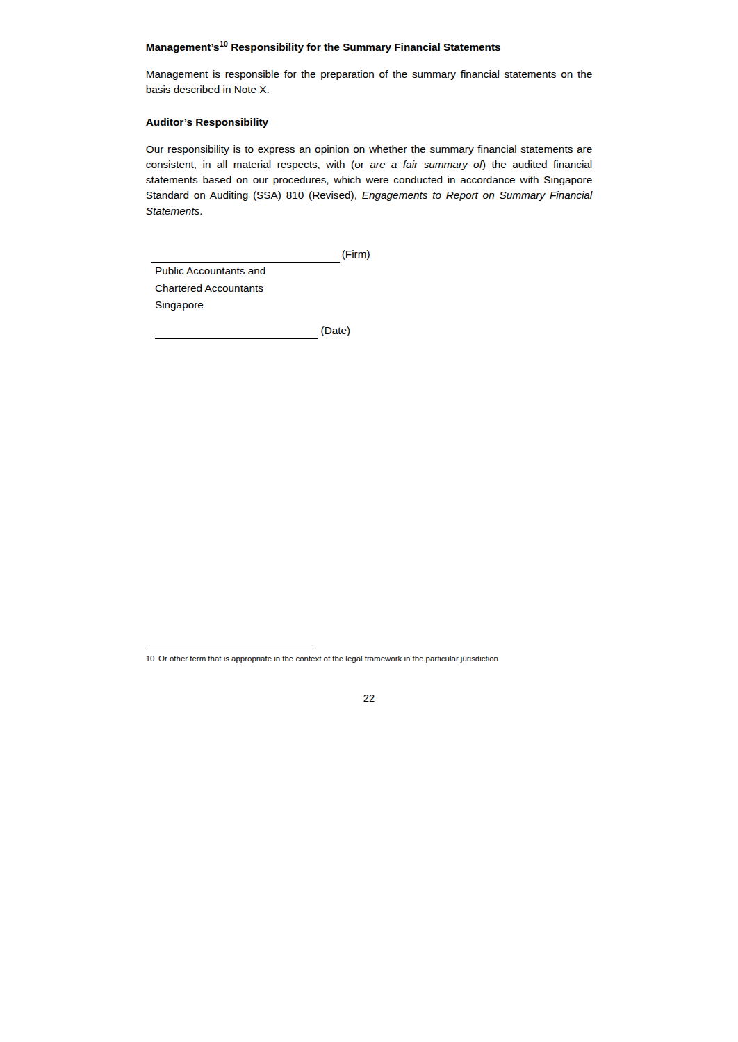Management’s10 Responsibility for the Summary Financial Statements
Management is responsible for the preparation of the summary financial statements on the basis described in Note X.
Auditor’s Responsibility
Our responsibility is to express an opinion on whether the summary financial statements are consistent, in all material respects, with (or are a fair summary of) the audited financial statements based on our procedures, which were conducted in accordance with Singapore Standard on Auditing (SSA) 810 (Revised), Engagements to Report on Summary Financial Statements.
(Firm)
Public Accountants and
Chartered Accountants
Singapore
(Date)
10 Or other term that is appropriate in the context of the legal framework in the particular jurisdiction
22